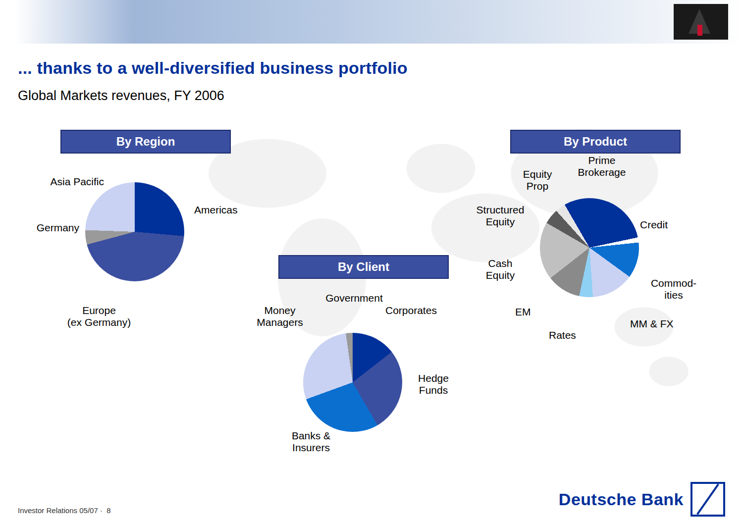... thanks to a well-diversified business portfolio
Global Markets revenues, FY 2006
By Region
Asia Pacific
Americas
Germany
Europe
(ex Germany)
By Client
Government
Money
Managers
Corporates
Hedge
Funds
Banks &
Insurers
By Product
Prime
Brokerage
Equity
Prop
Structured
Equity
Credit
Cash
Equity
Commod-
ities
EM
MM & FX
Rates
Investor Relations 05/07 · 8
Deutsche Bank